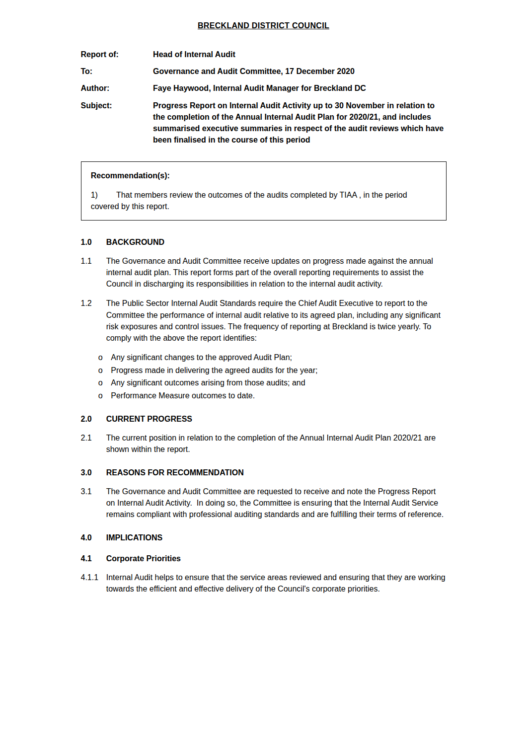BRECKLAND DISTRICT COUNCIL
| Report of: | Head of Internal Audit |
| To: | Governance and Audit Committee, 17 December 2020 |
| Author: | Faye Haywood, Internal Audit Manager for Breckland DC |
| Subject: | Progress Report on Internal Audit Activity up to 30 November in relation to the completion of the Annual Internal Audit Plan for 2020/21, and includes summarised executive summaries in respect of the audit reviews which have been finalised in the course of this period |
Recommendation(s):
1) That members review the outcomes of the audits completed by TIAA , in the period covered by this report.
1.0 BACKGROUND
1.1 The Governance and Audit Committee receive updates on progress made against the annual internal audit plan. This report forms part of the overall reporting requirements to assist the Council in discharging its responsibilities in relation to the internal audit activity.
1.2 The Public Sector Internal Audit Standards require the Chief Audit Executive to report to the Committee the performance of internal audit relative to its agreed plan, including any significant risk exposures and control issues. The frequency of reporting at Breckland is twice yearly. To comply with the above the report identifies:
Any significant changes to the approved Audit Plan;
Progress made in delivering the agreed audits for the year;
Any significant outcomes arising from those audits; and
Performance Measure outcomes to date.
2.0 CURRENT PROGRESS
2.1 The current position in relation to the completion of the Annual Internal Audit Plan 2020/21 are shown within the report.
3.0 REASONS FOR RECOMMENDATION
3.1 The Governance and Audit Committee are requested to receive and note the Progress Report on Internal Audit Activity. In doing so, the Committee is ensuring that the Internal Audit Service remains compliant with professional auditing standards and are fulfilling their terms of reference.
4.0 IMPLICATIONS
4.1 Corporate Priorities
4.1.1 Internal Audit helps to ensure that the service areas reviewed and ensuring that they are working towards the efficient and effective delivery of the Council's corporate priorities.